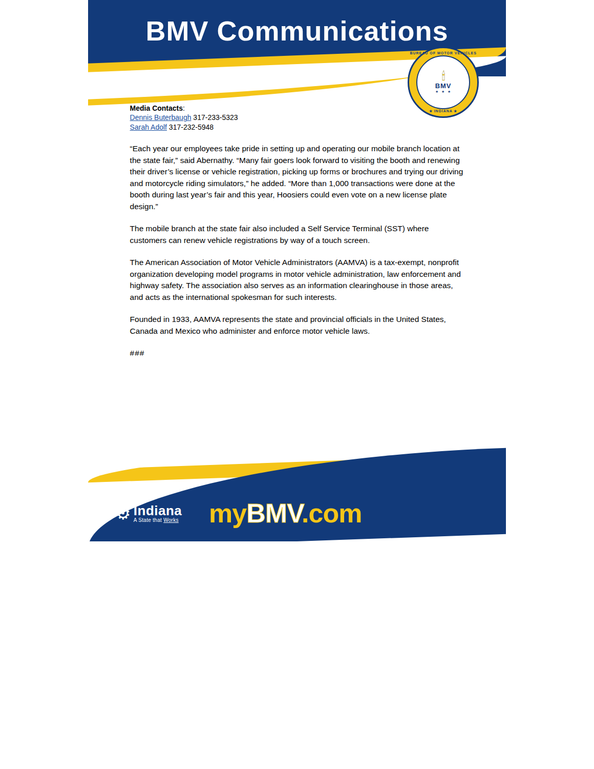BMV Communications
BUREAU OF MOTOR VEHICLES
🕯
BMV
★ ★ ★
★ INDIANA ★
Media Contacts:
Dennis Buterbaugh 317-233-5323
Sarah Adolf 317-232-5948
“Each year our employees take pride in setting up and operating our mobile branch location at the state fair,” said Abernathy. “Many fair goers look forward to visiting the booth and renewing their driver’s license or vehicle registration, picking up forms or brochures and trying our driving and motorcycle riding simulators,” he added. “More than 1,000 transactions were done at the booth during last year’s fair and this year, Hoosiers could even vote on a new license plate design.”
The mobile branch at the state fair also included a Self Service Terminal (SST) where customers can renew vehicle registrations by way of a touch screen.
The American Association of Motor Vehicle Administrators (AAMVA) is a tax-exempt, nonprofit organization developing model programs in motor vehicle administration, law enforcement and highway safety. The association also serves as an information clearinghouse in those areas, and acts as the international spokesman for such interests.
Founded in 1933, AAMVA represents the state and provincial officials in the United States, Canada and Mexico who administer and enforce motor vehicle laws.
###
⚙
Indiana
A State that Works
my BMV.com